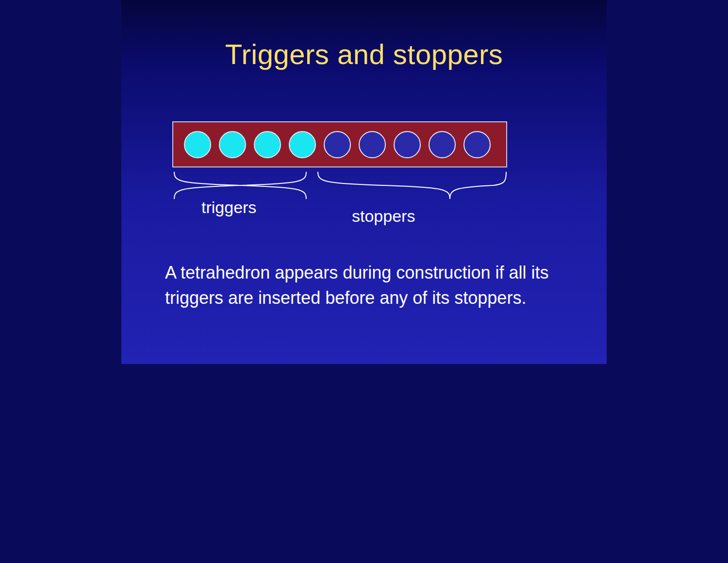Triggers and stoppers
triggers stoppers
A tetrahedron appears during construction if all its triggers are inserted before any of its stoppers.